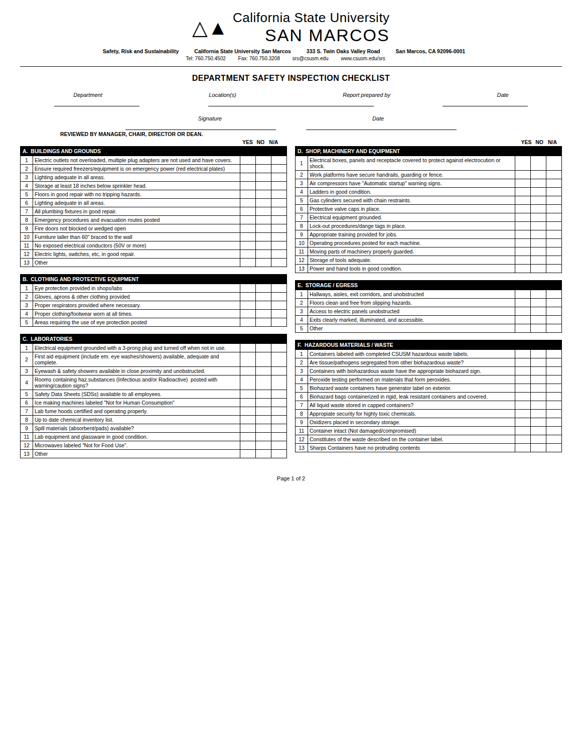△▲
California State University
SAN MARCOS
Safety, Risk and Sustainability California State University San Marcos 333 S. Twin Oaks Valley Road San Marcos, CA 92096-0001
Tel: 760.750.4502 Fax: 760.750.3208 srs@csusm.edu www.csusm.edu/srs
DEPARTMENT SAFETY INSPECTION CHECKLIST
Department
Location(s)
Report prepared by
Date
Signature
Date
REVIEWED BY MANAGER, CHAIR, DIRECTOR OR DEAN.
YES NO N/A
YES NO N/A
| A. BUILDINGS AND GROUNDS |
| --- |
| 1 | Electric outlets not overloaded, multiple plug adapters are not used and have covers. | | | |
| 2 | Ensure required freezers/equipment is on emergency power (red electrical plates) | | | |
| 3 | Lighting adequate in all areas. | | | |
| 4 | Storage at least 18 inches below sprinkler head. | | | |
| 5 | Floors in good repair with no tripping hazards. | | | |
| 6 | Lighting adequate in all areas. | | | |
| 7 | All plumbing fixtures in good repair. | | | |
| 8 | Emergency procedures and evacuation routes posted | | | |
| 9 | Fire doors not blocked or wedged open | | | |
| 10 | Furniture taller than 60" braced to the wall | | | |
| 11 | No exposed electrical conductors (50V or more) | | | |
| 12 | Electric lights, switches, etc, in good repair. | | | |
| 13 | Other | | | |
| B. CLOTHING AND PROTECTIVE EQUIPMENT |
| --- |
| 1 | Eye protection provided in shops/labs | | | |
| 2 | Gloves, aprons & other clothing provided | | | |
| 3 | Proper respirators provided where necessary. | | | |
| 4 | Proper clothing/footwear worn at all times. | | | |
| 5 | Areas requiring the use of eye protection posted | | | |
| C. LABORATORIES |
| --- |
| 1 | Electrical equipment grounded with a 3-prong plug and turned off when not in use. | | | |
| 2 | First aid equipment (include em. eye washes/showers) available, adequate and complete. | | | |
| 3 | Eyewash & safety showers available in close proximity and unobstructed. | | | |
| 4 | Rooms containing haz.substances (Infectious and/or Radioactive) posted with warning/caution signs? | | | |
| 5 | Safety Data Sheets (SDSs) available to all employees. | | | |
| 6 | Ice making machines labeled "Not for Human Consumption" | | | |
| 7 | Lab fume hoods certified and operating properly. | | | |
| 8 | Up to date chemical inventory list. | | | |
| 9 | Spill materials (absorbent/pads) available? | | | |
| 11 | Lab equipment and glassware in good condition. | | | |
| 12 | Microwaves labeled "Not for Food Use". | | | |
| 13 | Other | | | |
| D. SHOP, MACHINERY AND EQUIPMENT |
| --- |
| 1 | Electrical boxes, panels and receptacle covered to protect against electrocution or shock. | | | |
| 2 | Work platforms have secure handrails, guarding or fence. | | | |
| 3 | Air compressors have "Automatic startup" warning signs. | | | |
| 4 | Ladders in good condition. | | | |
| 5 | Gas cylinders secured with chain restraints. | | | |
| 6 | Protective valve caps in place. | | | |
| 7 | Electrical equipment grounded. | | | |
| 8 | Lock-out procedures/dange tags in place. | | | |
| 9 | Appropriate training provided for jobs. | | | |
| 10 | Operating procedures posted for each machine. | | | |
| 11 | Moving parts of machinery properly guarded. | | | |
| 12 | Storage of tools adequate. | | | |
| 13 | Power and hand tools in good condtion. | | | |
| E. STORAGE / EGRESS |
| --- |
| 1 | Hallways, aisles, exit corridors, and unobstructed | | | |
| 2 | Floors clean and free from slipping hazards. | | | |
| 3 | Access to electric panels unobstructed | | | |
| 4 | Exits clearly marked, illuminated, and accessible. | | | |
| 5 | Other | | | |
| F. HAZARDOUS MATERIALS / WASTE |
| --- |
| 1 | Containers labeled with completed CSUSM hazardous waste labels. | | | |
| 2 | Are tissue/pathogens segregated from other biohazardous waste? | | | |
| 3 | Containers with biohazardous waste have the appropriate biohazard sign. | | | |
| 4 | Peroxide testing performed on materials that form peroxides. | | | |
| 5 | Biohazard waste containers have generator label on exterior. | | | |
| 6 | Biohazard bags containerized in rigid, leak resistant containers and covered. | | | |
| 7 | All liquid waste stored in capped containers? | | | |
| 8 | Appropiate security for highly toxic chemicals. | | | |
| 9 | Oxidizers placed in secondary storage. | | | |
| 11 | Container intact (Not damaged/compromised) | | | |
| 12 | Constitutes of the waste described on the container label. | | | |
| 13 | Sharps Containers have no protruding contents | | | |
Page 1 of 2